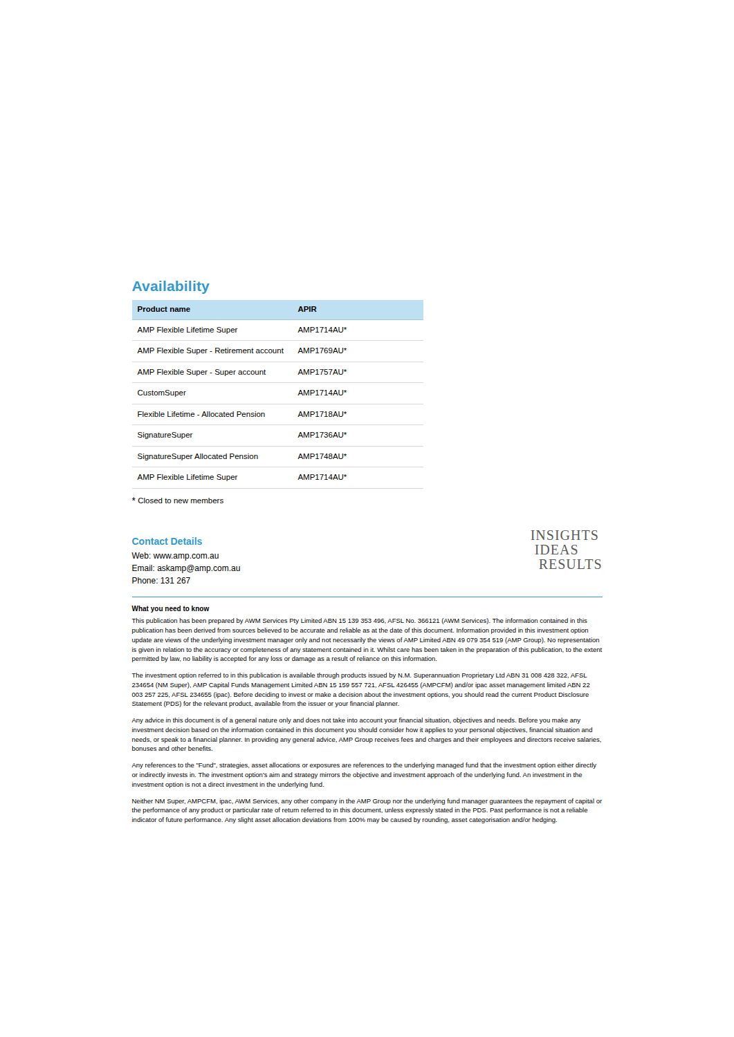Availability
| Product name | APIR |
| --- | --- |
| AMP Flexible Lifetime Super | AMP1714AU* |
| AMP Flexible Super - Retirement account | AMP1769AU* |
| AMP Flexible Super - Super account | AMP1757AU* |
| CustomSuper | AMP1714AU* |
| Flexible Lifetime - Allocated Pension | AMP1718AU* |
| SignatureSuper | AMP1736AU* |
| SignatureSuper Allocated Pension | AMP1748AU* |
| AMP Flexible Lifetime Super | AMP1714AU* |
* Closed to new members
INSIGHTS IDEAS RESULTS
Contact Details
Web: www.amp.com.au
Email: askamp@amp.com.au
Phone: 131 267
What you need to know
This publication has been prepared by AWM Services Pty Limited ABN 15 139 353 496, AFSL No. 366121 (AWM Services). The information contained in this publication has been derived from sources believed to be accurate and reliable as at the date of this document. Information provided in this investment option update are views of the underlying investment manager only and not necessarily the views of AMP Limited ABN 49 079 354 519 (AMP Group). No representation is given in relation to the accuracy or completeness of any statement contained in it. Whilst care has been taken in the preparation of this publication, to the extent permitted by law, no liability is accepted for any loss or damage as a result of reliance on this information.
The investment option referred to in this publication is available through products issued by N.M. Superannuation Proprietary Ltd ABN 31 008 428 322, AFSL 234654 (NM Super), AMP Capital Funds Management Limited ABN 15 159 557 721, AFSL 426455 (AMPCFM) and/or ipac asset management limited ABN 22 003 257 225, AFSL 234655 (ipac). Before deciding to invest or make a decision about the investment options, you should read the current Product Disclosure Statement (PDS) for the relevant product, available from the issuer or your financial planner.
Any advice in this document is of a general nature only and does not take into account your financial situation, objectives and needs. Before you make any investment decision based on the information contained in this document you should consider how it applies to your personal objectives, financial situation and needs, or speak to a financial planner. In providing any general advice, AMP Group receives fees and charges and their employees and directors receive salaries, bonuses and other benefits.
Any references to the "Fund", strategies, asset allocations or exposures are references to the underlying managed fund that the investment option either directly or indirectly invests in. The investment option's aim and strategy mirrors the objective and investment approach of the underlying fund. An investment in the investment option is not a direct investment in the underlying fund.
Neither NM Super, AMPCFM, ipac, AWM Services, any other company in the AMP Group nor the underlying fund manager guarantees the repayment of capital or the performance of any product or particular rate of return referred to in this document, unless expressly stated in the PDS. Past performance is not a reliable indicator of future performance. Any slight asset allocation deviations from 100% may be caused by rounding, asset categorisation and/or hedging.